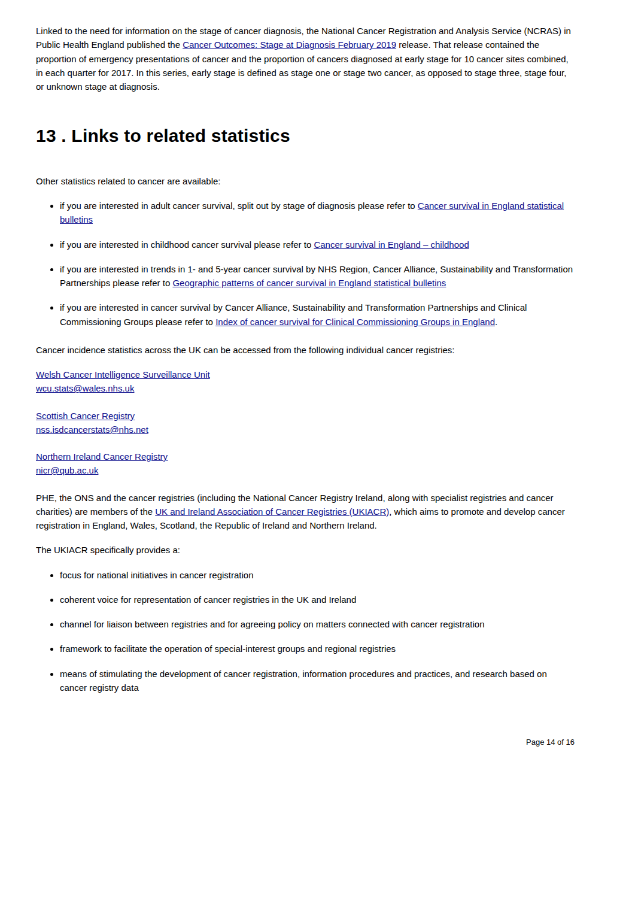Linked to the need for information on the stage of cancer diagnosis, the National Cancer Registration and Analysis Service (NCRAS) in Public Health England published the Cancer Outcomes: Stage at Diagnosis February 2019 release. That release contained the proportion of emergency presentations of cancer and the proportion of cancers diagnosed at early stage for 10 cancer sites combined, in each quarter for 2017. In this series, early stage is defined as stage one or stage two cancer, as opposed to stage three, stage four, or unknown stage at diagnosis.
13 . Links to related statistics
Other statistics related to cancer are available:
if you are interested in adult cancer survival, split out by stage of diagnosis please refer to Cancer survival in England statistical bulletins
if you are interested in childhood cancer survival please refer to Cancer survival in England – childhood
if you are interested in trends in 1- and 5-year cancer survival by NHS Region, Cancer Alliance, Sustainability and Transformation Partnerships please refer to Geographic patterns of cancer survival in England statistical bulletins
if you are interested in cancer survival by Cancer Alliance, Sustainability and Transformation Partnerships and Clinical Commissioning Groups please refer to Index of cancer survival for Clinical Commissioning Groups in England.
Cancer incidence statistics across the UK can be accessed from the following individual cancer registries:
Welsh Cancer Intelligence Surveillance Unit wcu.stats@wales.nhs.uk
Scottish Cancer Registry nss.isdcancerstats@nhs.net
Northern Ireland Cancer Registry nicr@qub.ac.uk
PHE, the ONS and the cancer registries (including the National Cancer Registry Ireland, along with specialist registries and cancer charities) are members of the UK and Ireland Association of Cancer Registries (UKIACR), which aims to promote and develop cancer registration in England, Wales, Scotland, the Republic of Ireland and Northern Ireland.
The UKIACR specifically provides a:
focus for national initiatives in cancer registration
coherent voice for representation of cancer registries in the UK and Ireland
channel for liaison between registries and for agreeing policy on matters connected with cancer registration
framework to facilitate the operation of special-interest groups and regional registries
means of stimulating the development of cancer registration, information procedures and practices, and research based on cancer registry data
Page 14 of 16